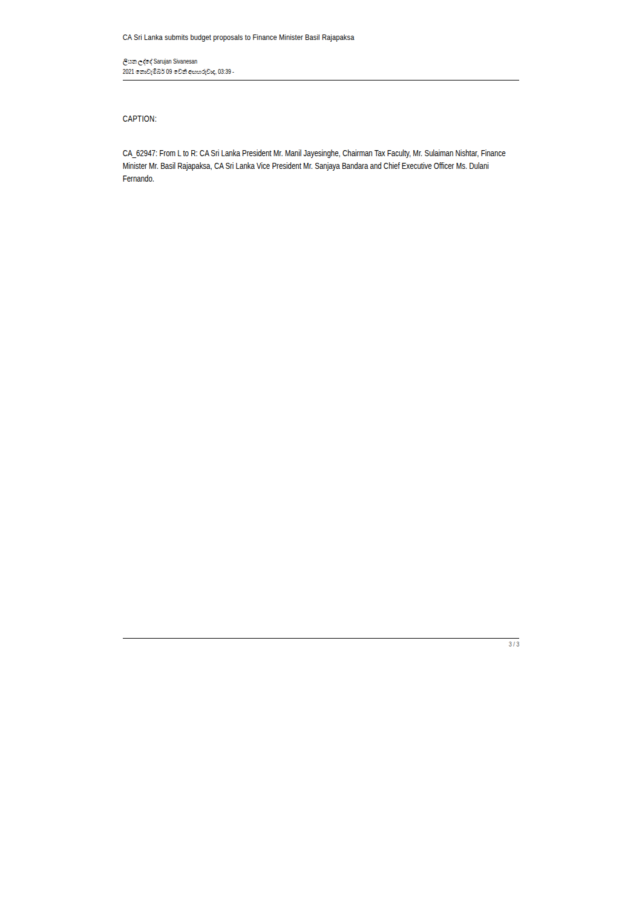CA Sri Lanka submits budget proposals to Finance Minister Basil Rajapaksa
ලියන ලද්දේ Sarujan Sivanesan
2021 නොවැම්බර් 09 වෙනි අඟහරුවාදා, 03:39 -
CAPTION:
CA_62947: From L to R: CA Sri Lanka President Mr. Manil Jayesinghe, Chairman Tax Faculty, Mr. Sulaiman Nishtar, Finance Minister Mr. Basil Rajapaksa, CA Sri Lanka Vice President Mr. Sanjaya Bandara and Chief Executive Officer Ms. Dulani Fernando.
3 / 3